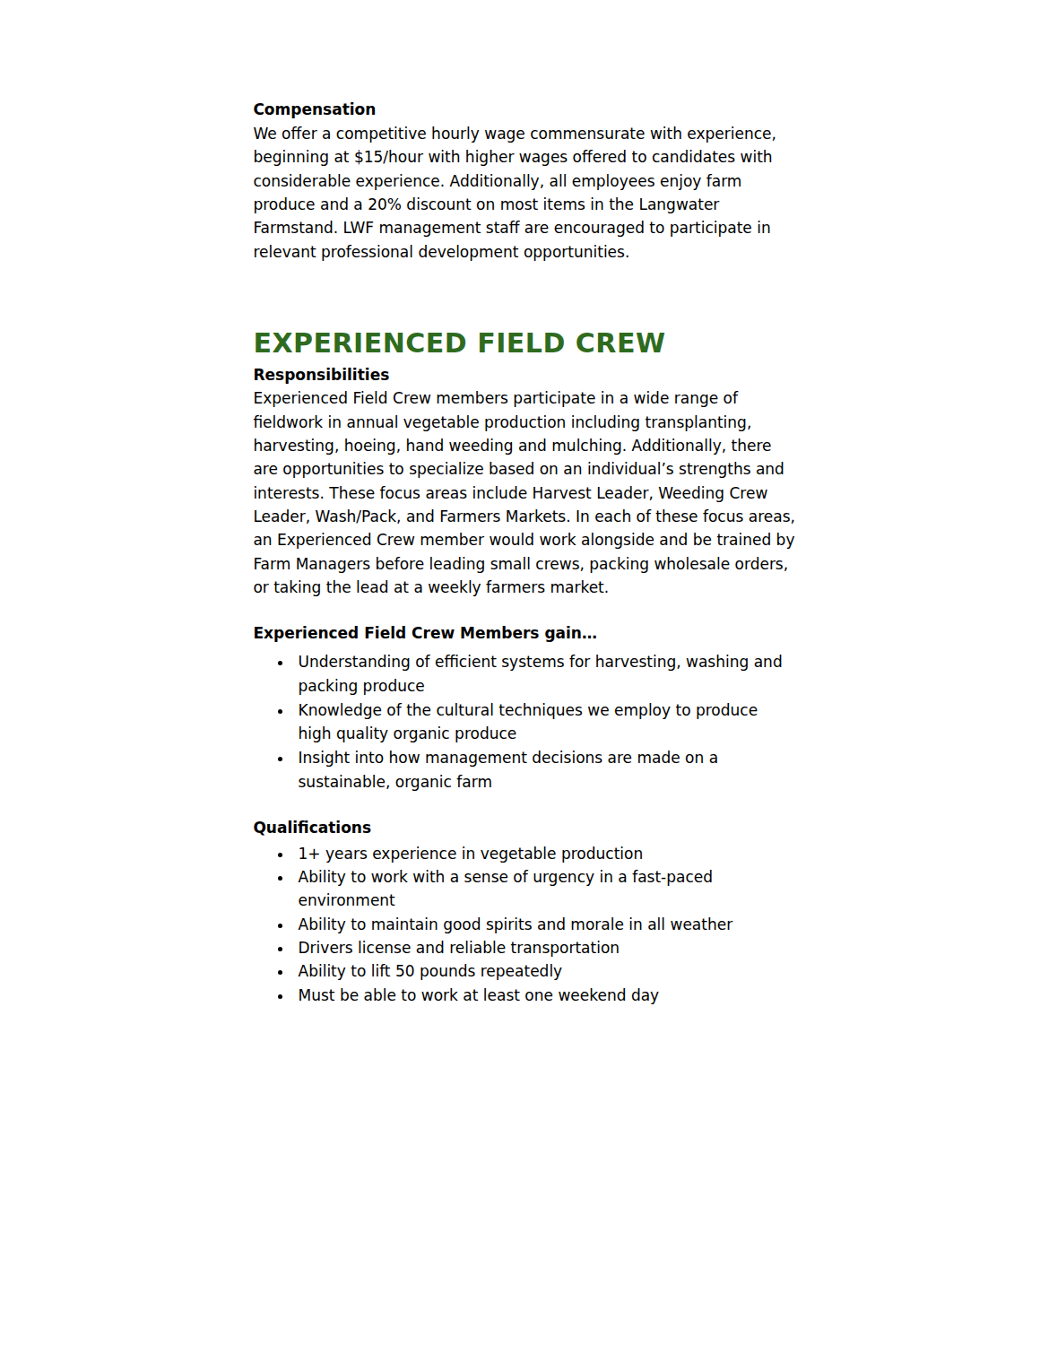Compensation
We offer a competitive hourly wage commensurate with experience, beginning at $15/hour with higher wages offered to candidates with considerable experience. Additionally, all employees enjoy farm produce and a 20% discount on most items in the Langwater Farmstand. LWF management staff are encouraged to participate in relevant professional development opportunities.
EXPERIENCED FIELD CREW
Responsibilities
Experienced Field Crew members participate in a wide range of fieldwork in annual vegetable production including transplanting, harvesting, hoeing, hand weeding and mulching. Additionally, there are opportunities to specialize based on an individual’s strengths and interests. These focus areas include Harvest Leader, Weeding Crew Leader, Wash/Pack, and Farmers Markets. In each of these focus areas, an Experienced Crew member would work alongside and be trained by Farm Managers before leading small crews, packing wholesale orders, or taking the lead at a weekly farmers market.
Experienced Field Crew Members gain…
Understanding of efficient systems for harvesting, washing and packing produce
Knowledge of the cultural techniques we employ to produce high quality organic produce
Insight into how management decisions are made on a sustainable, organic farm
Qualifications
1+ years experience in vegetable production
Ability to work with a sense of urgency in a fast-paced environment
Ability to maintain good spirits and morale in all weather
Drivers license and reliable transportation
Ability to lift 50 pounds repeatedly
Must be able to work at least one weekend day